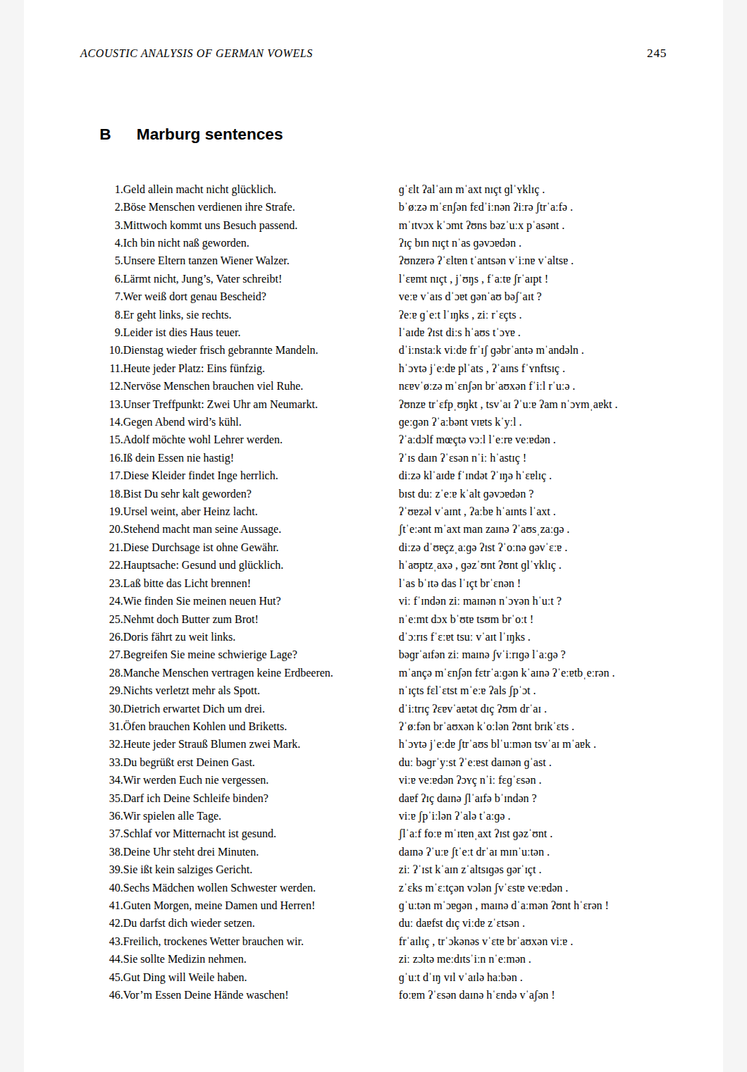Acoustic analysis of German vowels 245
BMarburg sentences
| 1. | Geld allein macht nicht glücklich. | ɡˈɛlt ʔalˈaɪn mˈaxt nɪçt ɡlˈʏklɪç . |
| 2. | Böse Menschen verdienen ihre Strafe. | bˈøːzə mˈɛnʃən fɛdˈiːnən ʔiːrə ʃtrˈaːfə . |
| 3. | Mittwoch kommt uns Besuch passend. | mˈɪtvɔx kˈɔmt ʔʊns bəzˈuːx pˈasənt . |
| 4. | Ich bin nicht naß geworden. | ʔɪç bɪn nɪçt nˈas ɡəvɔɐdən . |
| 5. | Unsere Eltern tanzen Wiener Walzer. | ʔʊnzɐrə ʔˈɛltɐn tˈantsən vˈiːnɐ vˈaltsɐ . |
| 6. | Lärmt nicht, Jung’s, Vater schreibt! | lˈɛɐmt nɪçt , jˈʊŋs , fˈaːtɐ ʃrˈaɪpt ! |
| 7. | Wer weiß dort genau Bescheid? | veːɐ vˈaɪs dˈɔɐt ɡənˈaʊ bəʃˈaɪt ? |
| 8. | Er geht links, sie rechts. | ʔeːɐ ɡˈeːt lˈɪŋks , ziː rˈɛçts . |
| 9. | Leider ist dies Haus teuer. | lˈaɪdɐ ʔɪst diːs hˈaʊs tˈɔʏɐ . |
| 10. | Dienstag wieder frisch gebrannte Mandeln. | dˈiːnstaːk viːdɐ frˈɪʃ ɡəbrˈantə mˈandəln . |
| 11. | Heute jeder Platz: Eins fünfzig. | hˈɔʏtə jˈeːdɐ plˈats , ʔˈaɪns fˈʏnftsɪç . |
| 12. | Nervöse Menschen brauchen viel Ruhe. | nɛɐvˈøːzə mˈɛnʃən brˈaʊxən fˈiːl rˈuːə . |
| 13. | Unser Treffpunkt: Zwei Uhr am Neumarkt. | ʔʊnzɐ trˈɛfpˌʊŋkt , tsvˈaɪ ʔˈuːɐ ʔam nˈɔʏmˌaɐkt . |
| 14. | Gegen Abend wird’s kühl. | ɡeːɡən ʔˈaːbənt vɪɐts kˈyːl . |
| 15. | Adolf möchte wohl Lehrer werden. | ʔˈaːdɔlf mœçtə vɔːl lˈeːrɐ veːɐdən . |
| 16. | Iß dein Essen nie hastig! | ʔˈɪs daɪn ʔˈɛsən nˈiː hˈastɪç ! |
| 17. | Diese Kleider findet Inge herrlich. | diːzə klˈaɪdɐ fˈɪndət ʔˈɪŋə hˈɛɐlɪç . |
| 18. | Bist Du sehr kalt geworden? | bɪst duː zˈeːɐ kˈalt ɡəvɔɐdən ? |
| 19. | Ursel weint, aber Heinz lacht. | ʔˈʊɐzəl vˈaɪnt , ʔaːbɐ hˈaɪnts lˈaxt . |
| 20. | Stehend macht man seine Aussage. | ʃtˈeːənt mˈaxt man zaɪnə ʔˈaʊsˌzaːɡə . |
| 21. | Diese Durchsage ist ohne Gewähr. | diːzə dˈʊɐçzˌaːɡə ʔɪst ʔˈoːnə ɡəvˈɛːɐ . |
| 22. | Hauptsache: Gesund und glücklich. | hˈaʊptzˌaxə , ɡəzˈʊnt ʔʊnt ɡlˈʏklɪç . |
| 23. | Laß bitte das Licht brennen! | lˈas bˈɪtə das lˈɪçt brˈɛnən ! |
| 24. | Wie finden Sie meinen neuen Hut? | viː fˈɪndən ziː maɪnən nˈɔʏən hˈuːt ? |
| 25. | Nehmt doch Butter zum Brot! | nˈeːmt dɔx bˈʊtɐ tsʊm brˈoːt ! |
| 26. | Doris fährt zu weit links. | dˈɔːrɪs fˈɛːɐt tsuː vˈaɪt lˈɪŋks . |
| 27. | Begreifen Sie meine schwierige Lage? | bəɡrˈaɪfən ziː maɪnə ʃvˈiːrɪɡə lˈaːɡə ? |
| 28. | Manche Menschen vertragen keine Erdbeeren. | mˈançə mˈɛnʃən fɛtrˈaːɡən kˈaɪnə ʔˈeːɐtbˌeːrən . |
| 29. | Nichts verletzt mehr als Spott. | nˈɪçts fɛlˈɛtst mˈeːɐ ʔals ʃpˈɔt . |
| 30. | Dietrich erwartet Dich um drei. | dˈiːtrɪç ʔɛɐvˈaɐtət dɪç ʔʊm drˈaɪ . |
| 31. | Öfen brauchen Kohlen und Briketts. | ʔˈøːfən brˈaʊxən kˈoːlən ʔʊnt brɪkˈɛts . |
| 32. | Heute jeder Strauß Blumen zwei Mark. | hˈɔʏtə jˈeːdɐ ʃtrˈaʊs blˈuːmən tsvˈaɪ mˈaɐk . |
| 33. | Du begrüßt erst Deinen Gast. | duː bəɡrˈyːst ʔˈeːɐst daɪnən ɡˈast . |
| 34. | Wir werden Euch nie vergessen. | viːɐ veːɐdən ʔɔʏç nˈiː fɛɡˈɛsən . |
| 35. | Darf ich Deine Schleife binden? | daɐf ʔɪç daɪnə ʃlˈaɪfə bˈɪndən ? |
| 36. | Wir spielen alle Tage. | viːɐ ʃpˈiːlən ʔˈalə tˈaːɡə . |
| 37. | Schlaf vor Mitternacht ist gesund. | ʃlˈaːf foːɐ mˈɪtɐnˌaxt ʔɪst ɡəzˈʊnt . |
| 38. | Deine Uhr steht drei Minuten. | daɪnə ʔˈuːɐ ʃtˈeːt drˈaɪ mɪnˈuːtən . |
| 39. | Sie ißt kein salziges Gericht. | ziː ʔˈɪst kˈaɪn zˈaltsɪɡəs ɡərˈɪçt . |
| 40. | Sechs Mädchen wollen Schwester werden. | zˈɛks mˈɛːtçən vɔlən ʃvˈɛstɐ veːɐdən . |
| 41. | Guten Morgen, meine Damen und Herren! | ɡˈuːtən mˈɔɐɡən , maɪnə dˈaːmən ʔʊnt hˈɛrən ! |
| 42. | Du darfst dich wieder setzen. | duː daɐfst dɪç viːdɐ zˈɛtsən . |
| 43. | Freilich, trockenes Wetter brauchen wir. | frˈaɪlɪç , trˈɔkənəs vˈɛtɐ brˈaʊxən viːɐ . |
| 44. | Sie sollte Medizin nehmen. | ziː zɔltə meːdɪtsˈiːn nˈeːmən . |
| 45. | Gut Ding will Weile haben. | ɡˈuːt dˈɪŋ vɪl vˈaɪlə haːbən . |
| 46. | Vor’m Essen Deine Hände waschen! | foːɐm ʔˈɛsən daɪnə hˈɛndə vˈaʃən ! |